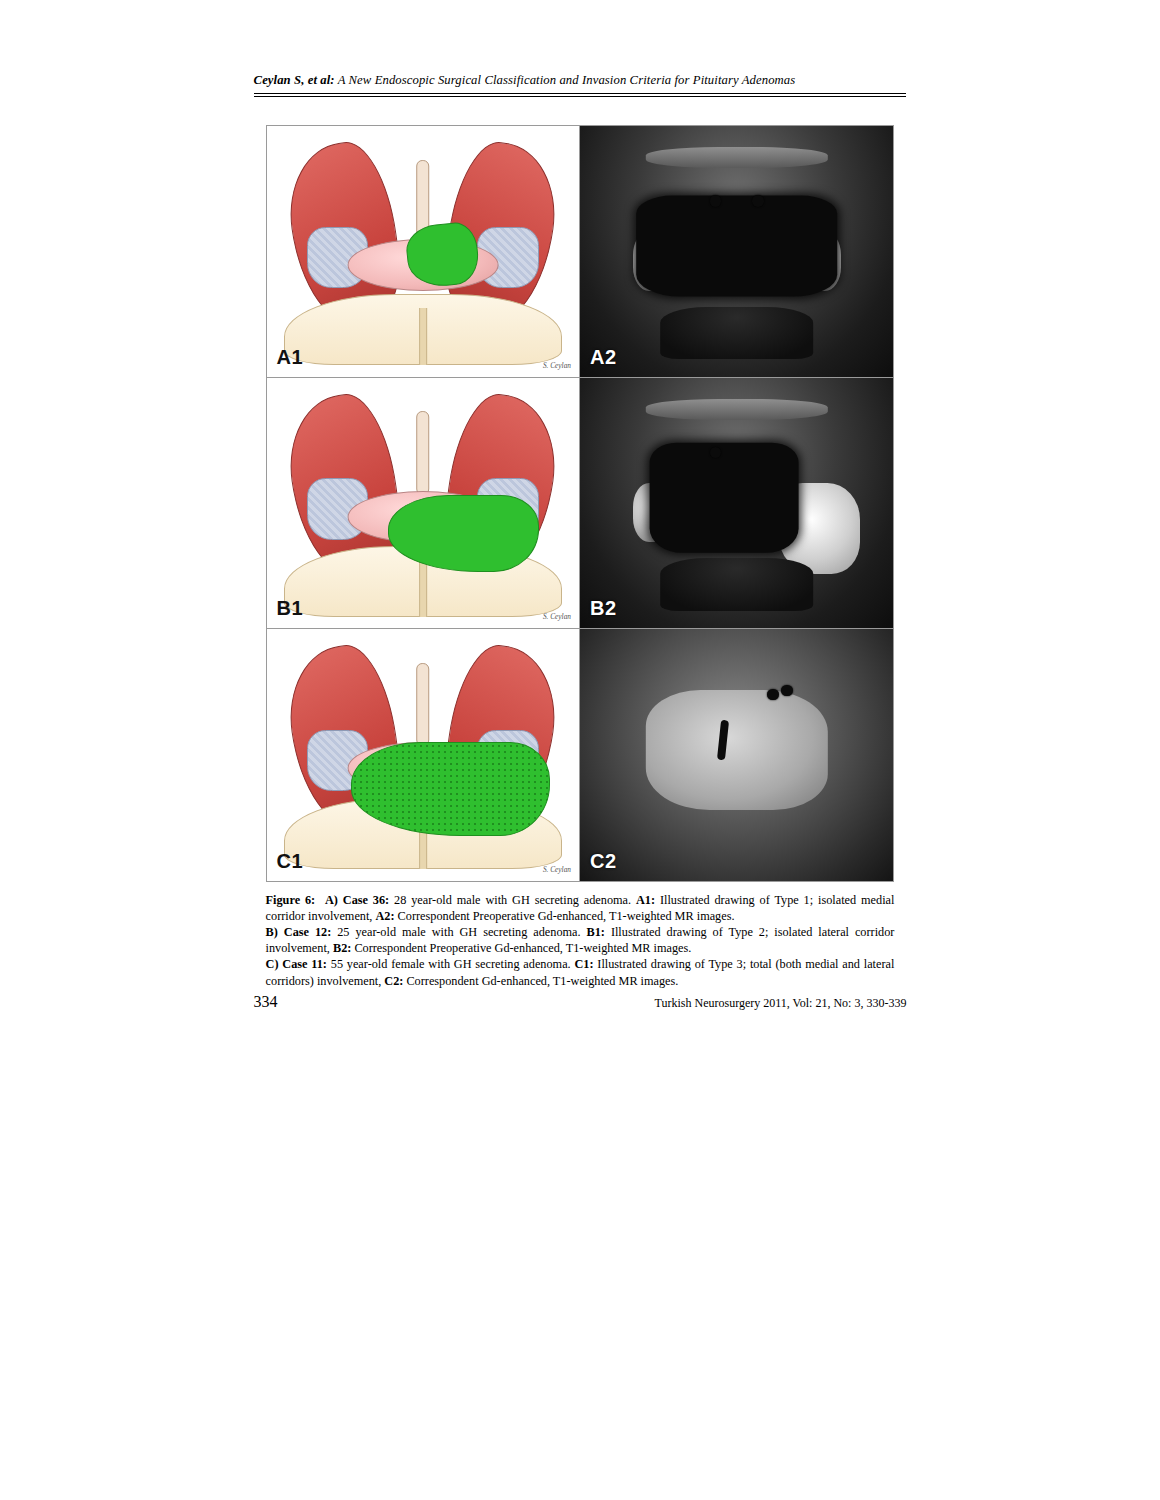Ceylan S, et al: A New Endoscopic Surgical Classification and Invasion Criteria for Pituitary Adenomas
A1 S. Ceylan
A2
B1 S. Ceylan
B2
C1 S. Ceylan
C2
Figure 6: A) Case 36: 28 year-old male with GH secreting adenoma. A1: Illustrated drawing of Type 1; isolated medial corridor involvement, A2: Correspondent Preoperative Gd-enhanced, T1-weighted MR images.
B) Case 12: 25 year-old male with GH secreting adenoma. B1: Illustrated drawing of Type 2; isolated lateral corridor involvement, B2: Correspondent Preoperative Gd-enhanced, T1-weighted MR images.
C) Case 11: 55 year-old female with GH secreting adenoma. C1: Illustrated drawing of Type 3; total (both medial and lateral corridors) involvement, C2: Correspondent Gd-enhanced, T1-weighted MR images.
334
Turkish Neurosurgery 2011, Vol: 21, No: 3, 330-339